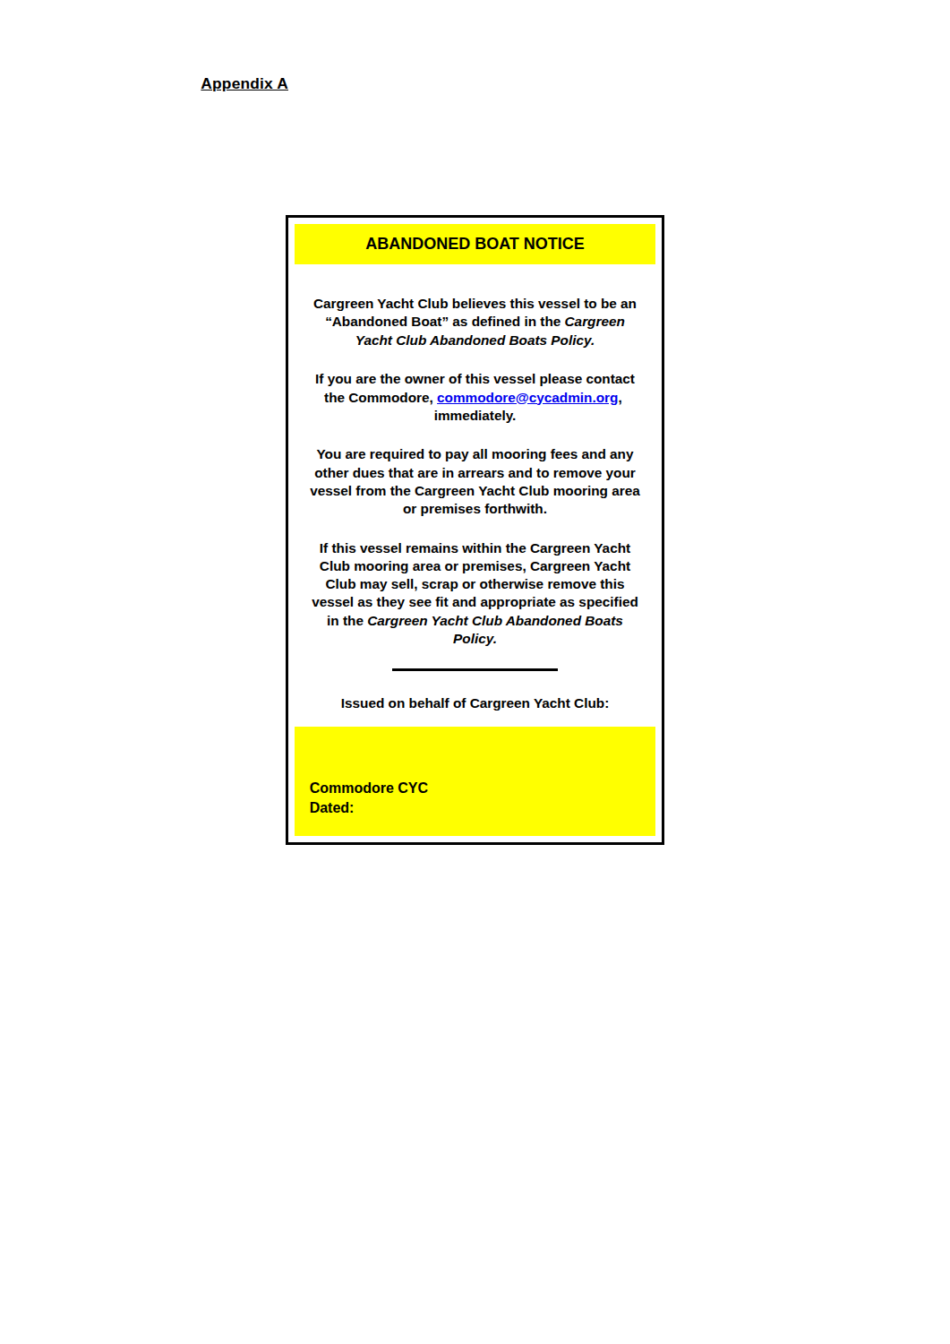Appendix A
ABANDONED BOAT NOTICE
Cargreen Yacht Club believes this vessel to be an “Abandoned Boat” as defined in the Cargreen Yacht Club Abandoned Boats Policy.
If you are the owner of this vessel please contact the Commodore, commodore@cycadmin.org, immediately.
You are required to pay all mooring fees and any other dues that are in arrears and to remove your vessel from the Cargreen Yacht Club mooring area or premises forthwith.
If this vessel remains within the Cargreen Yacht Club mooring area or premises, Cargreen Yacht Club may sell, scrap or otherwise remove this vessel as they see fit and appropriate as specified in the Cargreen Yacht Club Abandoned Boats Policy.
Issued on behalf of Cargreen Yacht Club:
Commodore CYC
Dated: